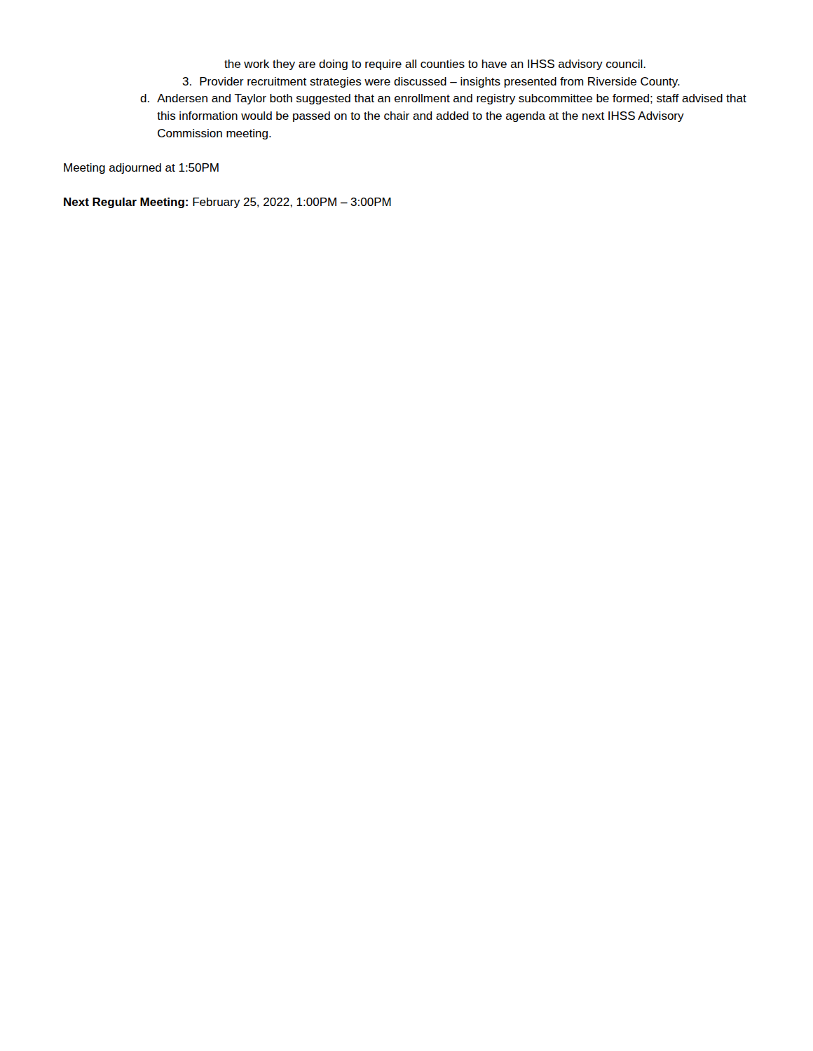the work they are doing to require all counties to have an IHSS advisory council.
3. Provider recruitment strategies were discussed – insights presented from Riverside County.
d. Andersen and Taylor both suggested that an enrollment and registry subcommittee be formed; staff advised that this information would be passed on to the chair and added to the agenda at the next IHSS Advisory Commission meeting.
Meeting adjourned at 1:50PM
Next Regular Meeting: February 25, 2022, 1:00PM – 3:00PM